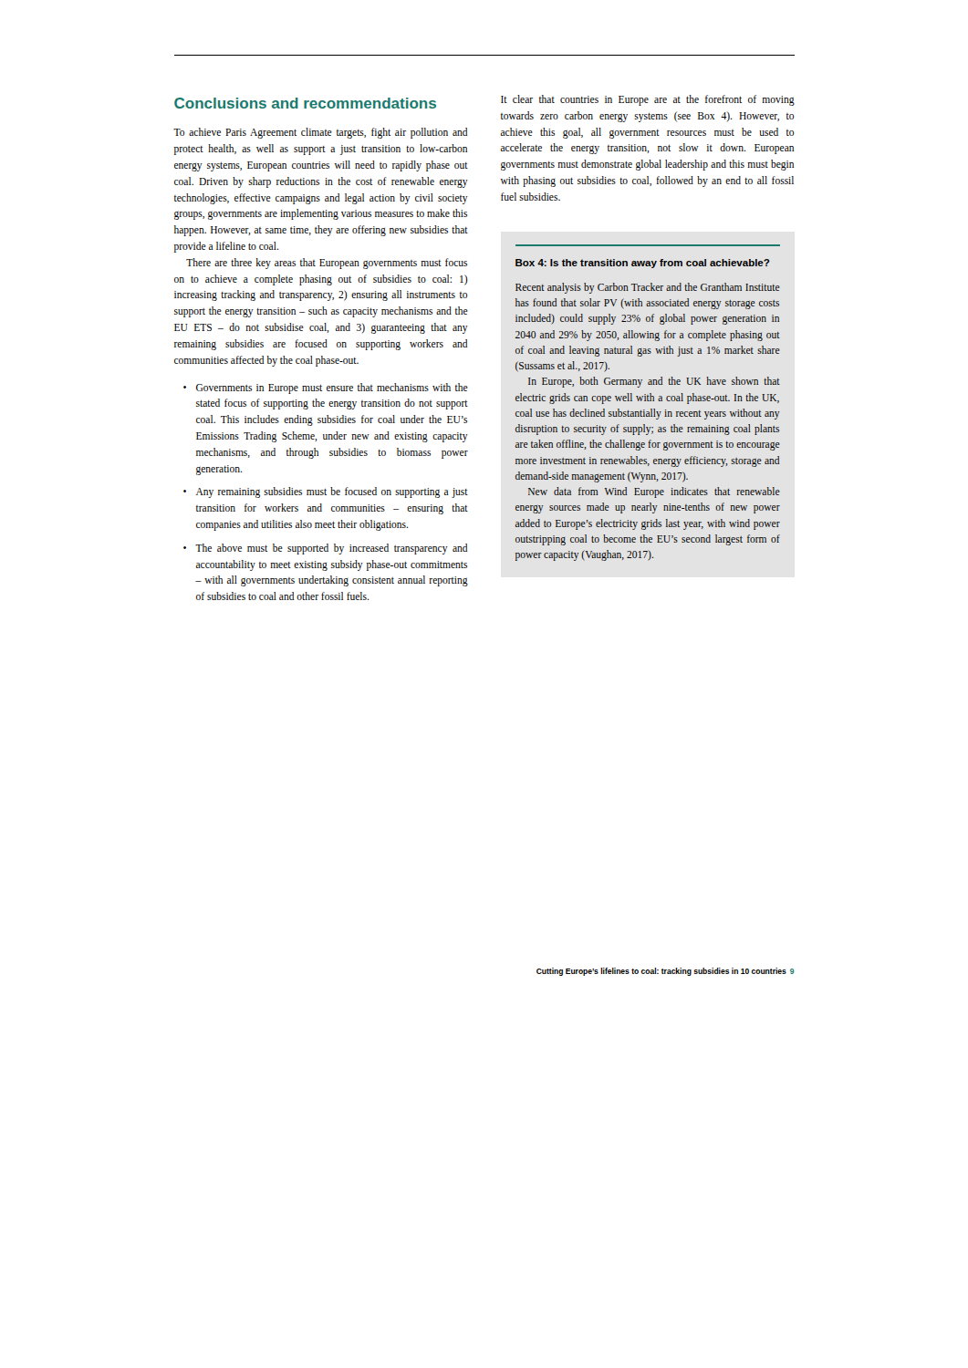Conclusions and recommendations
To achieve Paris Agreement climate targets, fight air pollution and protect health, as well as support a just transition to low-carbon energy systems, European countries will need to rapidly phase out coal. Driven by sharp reductions in the cost of renewable energy technologies, effective campaigns and legal action by civil society groups, governments are implementing various measures to make this happen. However, at same time, they are offering new subsidies that provide a lifeline to coal.
There are three key areas that European governments must focus on to achieve a complete phasing out of subsidies to coal: 1) increasing tracking and transparency, 2) ensuring all instruments to support the energy transition – such as capacity mechanisms and the EU ETS – do not subsidise coal, and 3) guaranteeing that any remaining subsidies are focused on supporting workers and communities affected by the coal phase-out.
Governments in Europe must ensure that mechanisms with the stated focus of supporting the energy transition do not support coal. This includes ending subsidies for coal under the EU’s Emissions Trading Scheme, under new and existing capacity mechanisms, and through subsidies to biomass power generation.
Any remaining subsidies must be focused on supporting a just transition for workers and communities – ensuring that companies and utilities also meet their obligations.
The above must be supported by increased transparency and accountability to meet existing subsidy phase-out commitments – with all governments undertaking consistent annual reporting of subsidies to coal and other fossil fuels.
It clear that countries in Europe are at the forefront of moving towards zero carbon energy systems (see Box 4). However, to achieve this goal, all government resources must be used to accelerate the energy transition, not slow it down. European governments must demonstrate global leadership and this must begin with phasing out subsidies to coal, followed by an end to all fossil fuel subsidies.
Box 4: Is the transition away from coal achievable?
Recent analysis by Carbon Tracker and the Grantham Institute has found that solar PV (with associated energy storage costs included) could supply 23% of global power generation in 2040 and 29% by 2050, allowing for a complete phasing out of coal and leaving natural gas with just a 1% market share (Sussams et al., 2017).
In Europe, both Germany and the UK have shown that electric grids can cope well with a coal phase-out. In the UK, coal use has declined substantially in recent years without any disruption to security of supply; as the remaining coal plants are taken offline, the challenge for government is to encourage more investment in renewables, energy efficiency, storage and demand-side management (Wynn, 2017).
New data from Wind Europe indicates that renewable energy sources made up nearly nine-tenths of new power added to Europe’s electricity grids last year, with wind power outstripping coal to become the EU’s second largest form of power capacity (Vaughan, 2017).
Cutting Europe’s lifelines to coal: tracking subsidies in 10 countries9